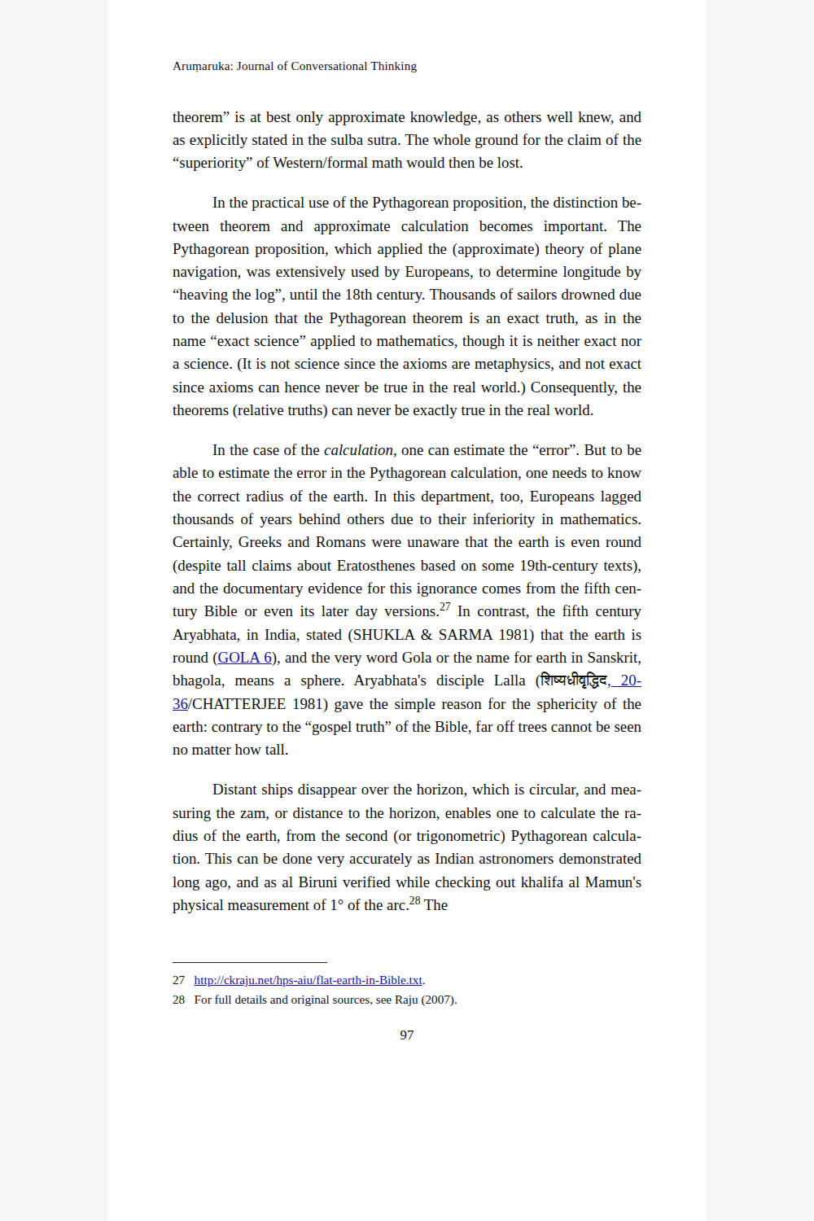Aruṃaruka: Journal of Conversational Thinking
theorem” is at best only approximate knowledge, as others well knew, and as explicitly stated in the sulba sutra. The whole ground for the claim of the “superiority” of Western/formal math would then be lost.
In the practical use of the Pythagorean proposition, the distinction between theorem and approximate calculation becomes important. The Pythagorean proposition, which applied the (approximate) theory of plane navigation, was extensively used by Europeans, to determine longitude by “heaving the log”, until the 18th century. Thousands of sailors drowned due to the delusion that the Pythagorean theorem is an exact truth, as in the name “exact science” applied to mathematics, though it is neither exact nor a science. (It is not science since the axioms are metaphysics, and not exact since axioms can hence never be true in the real world.) Consequently, the theorems (relative truths) can never be exactly true in the real world.
In the case of the calculation, one can estimate the “error”. But to be able to estimate the error in the Pythagorean calculation, one needs to know the correct radius of the earth. In this department, too, Europeans lagged thousands of years behind others due to their inferiority in mathematics. Certainly, Greeks and Romans were unaware that the earth is even round (despite tall claims about Eratosthenes based on some 19th-century texts), and the documentary evidence for this ignorance comes from the fifth century Bible or even its later day versions.27 In contrast, the fifth century Aryabhata, in India, stated (SHUKLA & SARMA 1981) that the earth is round (GOLA 6), and the very word Gola or the name for earth in Sanskrit, bhagola, means a sphere. Aryabhata's disciple Lalla (शिष्यधीवृद्धिद, 20-36/CHATTERJEE 1981) gave the simple reason for the sphericity of the earth: contrary to the “gospel truth” of the Bible, far off trees cannot be seen no matter how tall.
Distant ships disappear over the horizon, which is circular, and measuring the zam, or distance to the horizon, enables one to calculate the radius of the earth, from the second (or trigonometric) Pythagorean calculation. This can be done very accurately as Indian astronomers demonstrated long ago, and as al Biruni verified while checking out khalifa al Mamun's physical measurement of 1° of the arc.28 The
27 http://ckraju.net/hps-aiu/flat-earth-in-Bible.txt.
28 For full details and original sources, see Raju (2007).
97